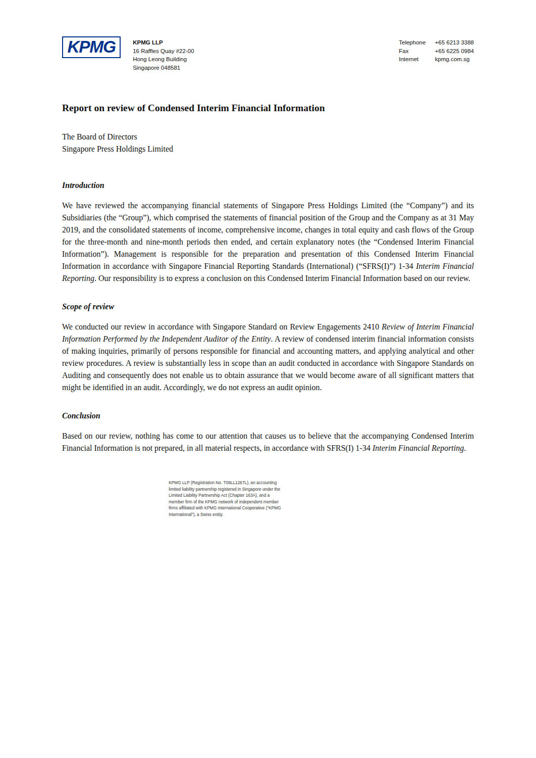KPMG
KPMG LLP
16 Raffles Quay #22-00
Hong Leong Building
Singapore 048581
| Telephone | +65 6213 3388 |
| Fax | +65 6225 0984 |
| Internet | kpmg.com.sg |
Report on review of Condensed Interim Financial Information
The Board of Directors
Singapore Press Holdings Limited
Introduction
We have reviewed the accompanying financial statements of Singapore Press Holdings Limited (the “Company”) and its Subsidiaries (the “Group”), which comprised the statements of financial position of the Group and the Company as at 31 May 2019, and the consolidated statements of income, comprehensive income, changes in total equity and cash flows of the Group for the three-month and nine-month periods then ended, and certain explanatory notes (the “Condensed Interim Financial Information”). Management is responsible for the preparation and presentation of this Condensed Interim Financial Information in accordance with Singapore Financial Reporting Standards (International) (“SFRS(I)”) 1-34 Interim Financial Reporting. Our responsibility is to express a conclusion on this Condensed Interim Financial Information based on our review.
Scope of review
We conducted our review in accordance with Singapore Standard on Review Engagements 2410 Review of Interim Financial Information Performed by the Independent Auditor of the Entity. A review of condensed interim financial information consists of making inquiries, primarily of persons responsible for financial and accounting matters, and applying analytical and other review procedures. A review is substantially less in scope than an audit conducted in accordance with Singapore Standards on Auditing and consequently does not enable us to obtain assurance that we would become aware of all significant matters that might be identified in an audit. Accordingly, we do not express an audit opinion.
Conclusion
Based on our review, nothing has come to our attention that causes us to believe that the accompanying Condensed Interim Financial Information is not prepared, in all material respects, in accordance with SFRS(I) 1-34 Interim Financial Reporting.
KPMG LLP (Registration No. T08LL1267L), an accounting
limited liability partnership registered in Singapore under the
Limited Liability Partnership Act (Chapter 163A), and a
member firm of the KPMG network of independent member
firms affiliated with KPMG International Cooperative (“KPMG
International”), a Swiss entity.